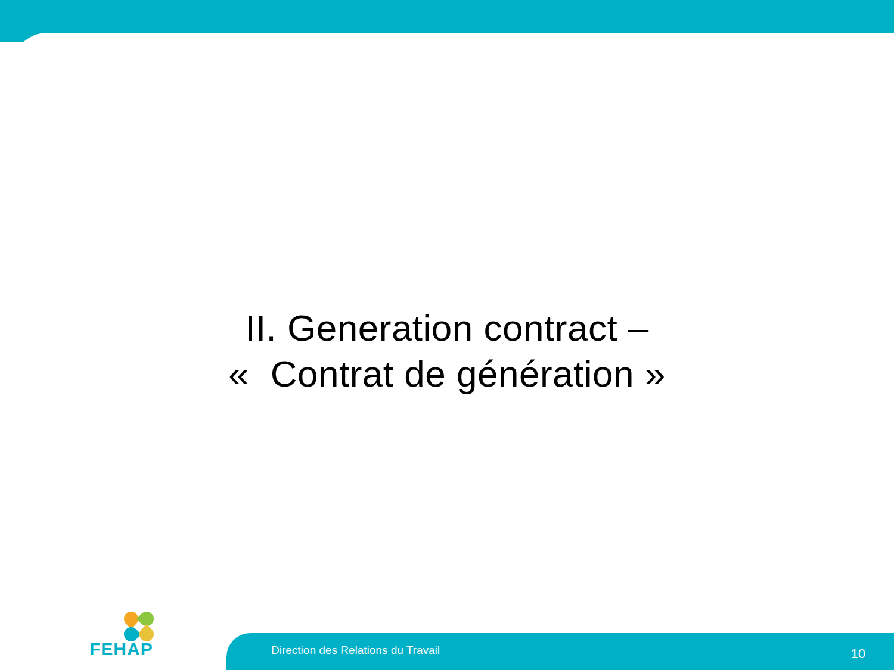II. Generation contract –
« Contrat de génération »
Direction des Relations du Travail
10
FEHAP